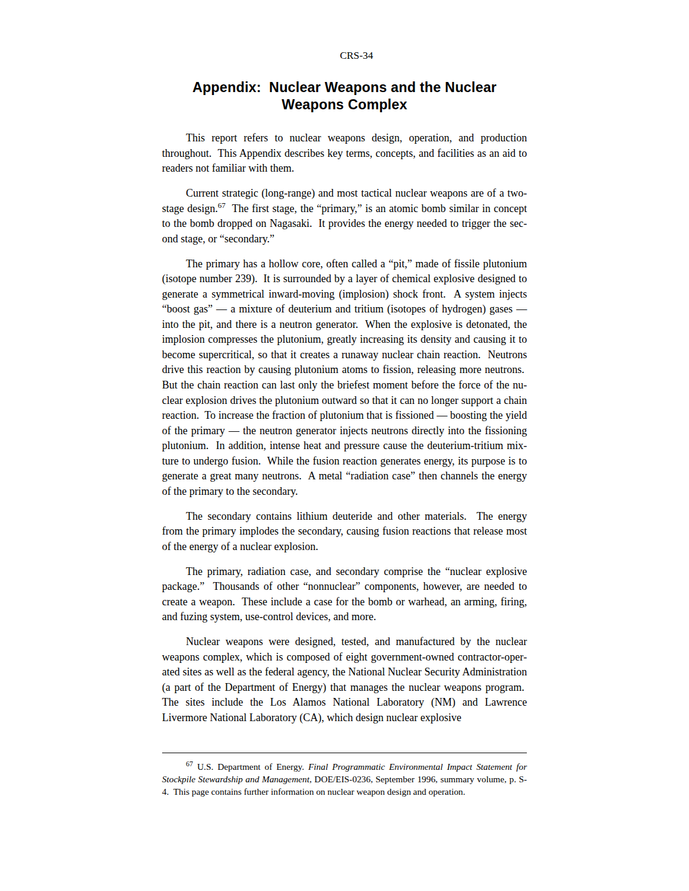CRS-34
Appendix: Nuclear Weapons and the Nuclear
Weapons Complex
This report refers to nuclear weapons design, operation, and production throughout. This Appendix describes key terms, concepts, and facilities as an aid to readers not familiar with them.
Current strategic (long-range) and most tactical nuclear weapons are of a two-stage design.67 The first stage, the “primary,” is an atomic bomb similar in concept to the bomb dropped on Nagasaki. It provides the energy needed to trigger the second stage, or “secondary.”
The primary has a hollow core, often called a “pit,” made of fissile plutonium (isotope number 239). It is surrounded by a layer of chemical explosive designed to generate a symmetrical inward-moving (implosion) shock front. A system injects “boost gas” — a mixture of deuterium and tritium (isotopes of hydrogen) gases — into the pit, and there is a neutron generator. When the explosive is detonated, the implosion compresses the plutonium, greatly increasing its density and causing it to become supercritical, so that it creates a runaway nuclear chain reaction. Neutrons drive this reaction by causing plutonium atoms to fission, releasing more neutrons. But the chain reaction can last only the briefest moment before the force of the nuclear explosion drives the plutonium outward so that it can no longer support a chain reaction. To increase the fraction of plutonium that is fissioned — boosting the yield of the primary — the neutron generator injects neutrons directly into the fissioning plutonium. In addition, intense heat and pressure cause the deuterium-tritium mixture to undergo fusion. While the fusion reaction generates energy, its purpose is to generate a great many neutrons. A metal “radiation case” then channels the energy of the primary to the secondary.
The secondary contains lithium deuteride and other materials. The energy from the primary implodes the secondary, causing fusion reactions that release most of the energy of a nuclear explosion.
The primary, radiation case, and secondary comprise the “nuclear explosive package.” Thousands of other “nonnuclear” components, however, are needed to create a weapon. These include a case for the bomb or warhead, an arming, firing, and fuzing system, use-control devices, and more.
Nuclear weapons were designed, tested, and manufactured by the nuclear weapons complex, which is composed of eight government-owned contractor-operated sites as well as the federal agency, the National Nuclear Security Administration (a part of the Department of Energy) that manages the nuclear weapons program. The sites include the Los Alamos National Laboratory (NM) and Lawrence Livermore National Laboratory (CA), which design nuclear explosive
67 U.S. Department of Energy. Final Programmatic Environmental Impact Statement for Stockpile Stewardship and Management, DOE/EIS-0236, September 1996, summary volume, p. S-4. This page contains further information on nuclear weapon design and operation.